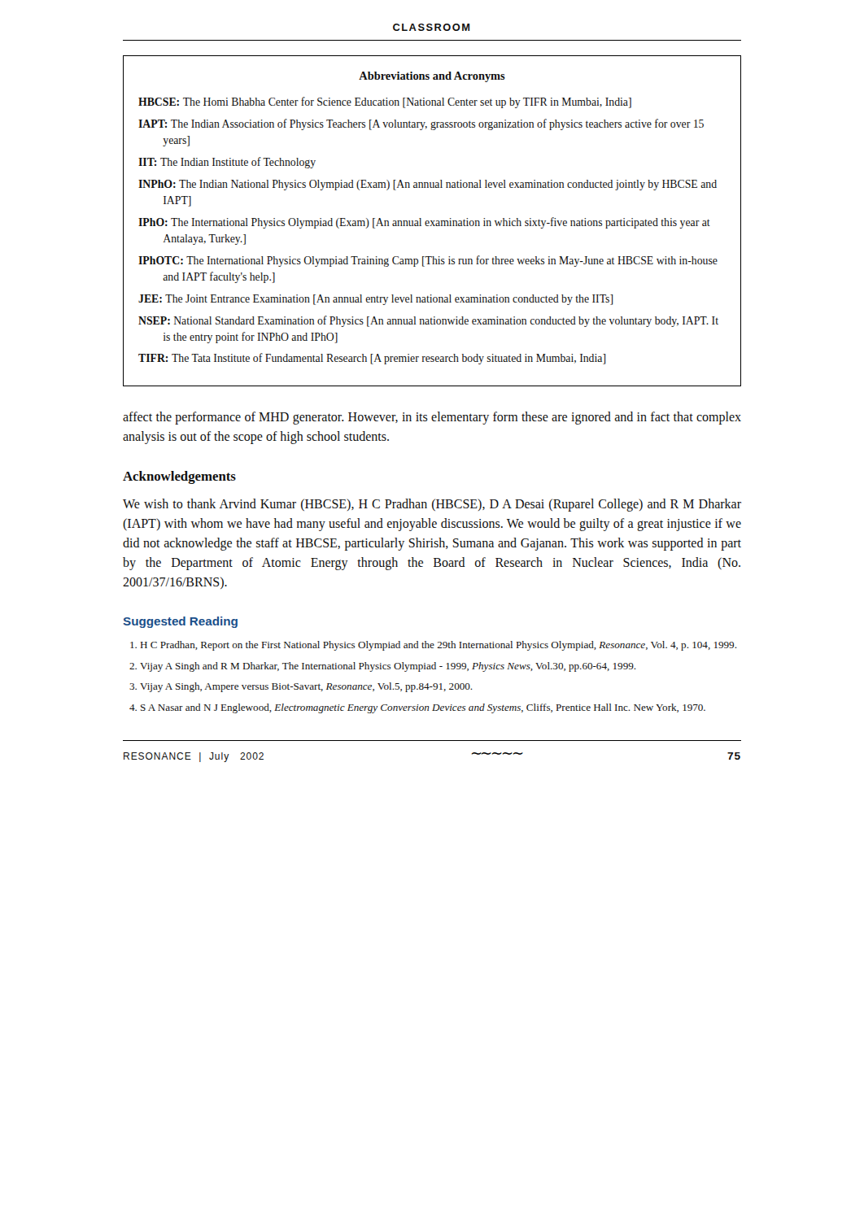CLASSROOM
Abbreviations and Acronyms
HBCSE:
The Homi Bhabha Center for Science Education [National Center set up by TIFR in Mumbai, India]
IAPT:
The Indian Association of Physics Teachers [A voluntary, grassroots organization of physics teachers active for over 15 years]
IIT:
The Indian Institute of Technology
INPhO:
The Indian National Physics Olympiad (Exam) [An annual national level examination conducted jointly by HBCSE and IAPT]
IPhO:
The International Physics Olympiad (Exam) [An annual examination in which sixty-five nations participated this year at Antalaya, Turkey.]
IPhOTC:
The International Physics Olympiad Training Camp [This is run for three weeks in May-June at HBCSE with in-house and IAPT faculty's help.]
JEE:
The Joint Entrance Examination [An annual entry level national examination conducted by the IITs]
NSEP:
National Standard Examination of Physics [An annual nationwide examination conducted by the voluntary body, IAPT. It is the entry point for INPhO and IPhO]
TIFR:
The Tata Institute of Fundamental Research [A premier research body situated in Mumbai, India]
affect the performance of MHD generator. However, in its elementary form these are ignored and in fact that complex analysis is out of the scope of high school students.
Acknowledgements
We wish to thank Arvind Kumar (HBCSE), H C Pradhan (HBCSE), D A Desai (Ruparel College) and R M Dharkar (IAPT) with whom we have had many useful and enjoyable discussions. We would be guilty of a great injustice if we did not acknowledge the staff at HBCSE, particularly Shirish, Sumana and Gajanan. This work was supported in part by the Department of Atomic Energy through the Board of Research in Nuclear Sciences, India (No. 2001/37/16/BRNS).
Suggested Reading
H C Pradhan, Report on the First National Physics Olympiad and the 29th International Physics Olympiad, Resonance, Vol. 4, p. 104, 1999.
Vijay A Singh and R M Dharkar, The International Physics Olympiad - 1999, Physics News, Vol.30, pp.60-64, 1999.
Vijay A Singh, Ampere versus Biot-Savart, Resonance, Vol.5, pp.84-91, 2000.
S A Nasar and N J Englewood, Electromagnetic Energy Conversion Devices and Systems, Cliffs, Prentice Hall Inc. New York, 1970.
RESONANCE | July 2002 ∼∼∼∼∼ 75